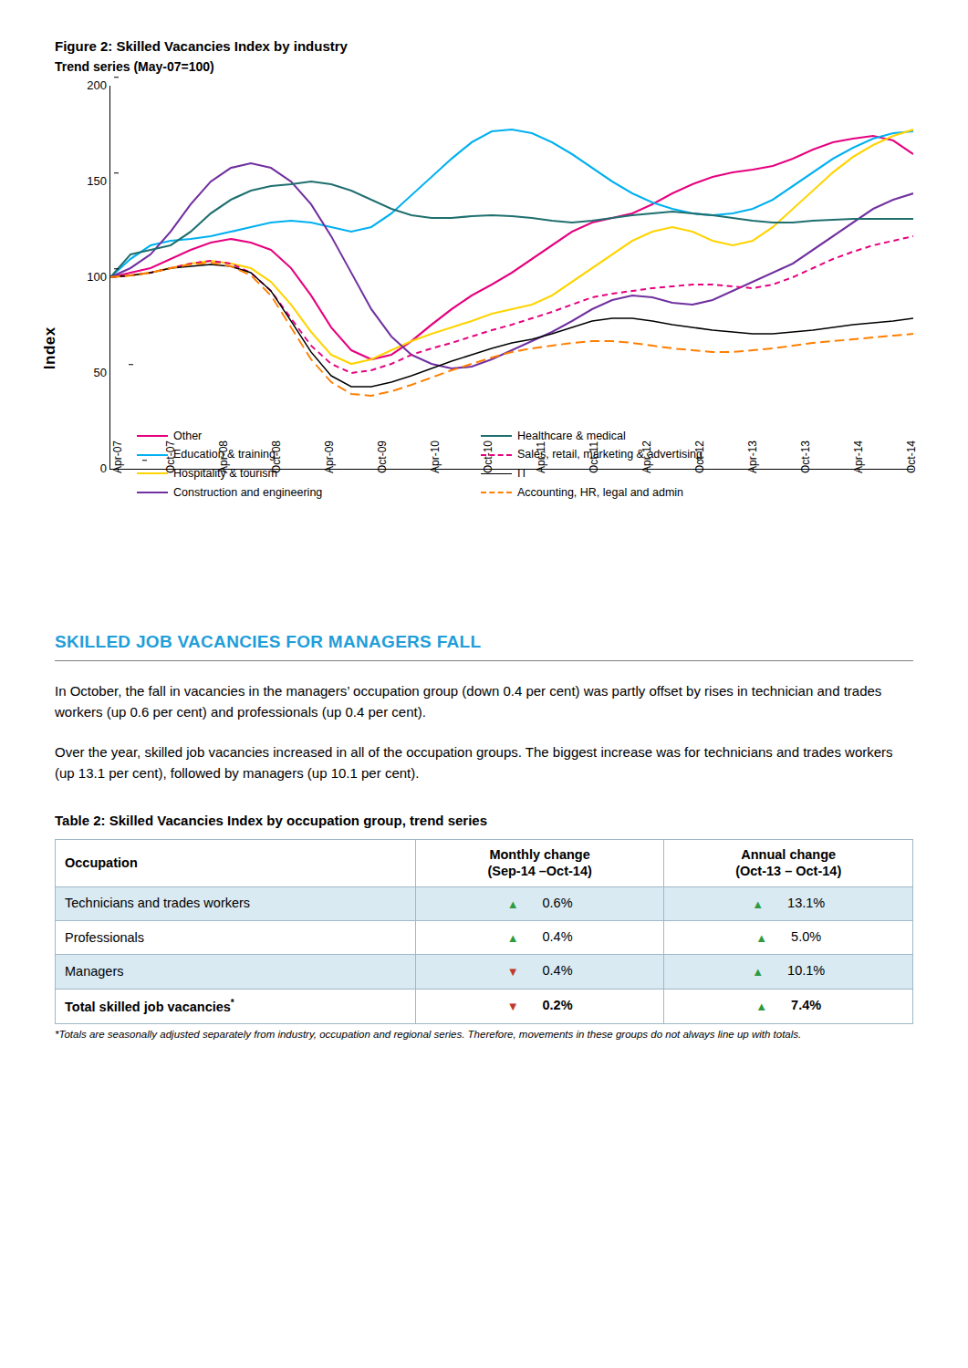Figure 2: Skilled Vacancies Index by industry
Trend series (May-07=100)
Index
200
150
100
50
0
Apr-07 Oct-07 Apr-08 Oct-08 Apr-09 Oct-09 Apr-10 Oct-10 Apr-11 Oct-11 Apr-12 Oct-12 Apr-13 Oct-13 Apr-14 Oct-14
Other
Healthcare & medical
Education & training
Sales, retail, marketing & advertising
Hospitality & tourism
IT
Construction and engineering
Accounting, HR, legal and admin
Skilled job vacancies for managers fall
In October, the fall in vacancies in the managers’ occupation group (down 0.4 per cent) was partly offset by rises in technician and trades workers (up 0.6 per cent) and professionals (up 0.4 per cent).
Over the year, skilled job vacancies increased in all of the occupation groups. The biggest increase was for technicians and trades workers (up 13.1 per cent), followed by managers (up 10.1 per cent).
Table 2: Skilled Vacancies Index by occupation group, trend series
| Occupation | Monthly change (Sep-14 –Oct-14) | Annual change (Oct-13 – Oct-14) |
| --- | --- | --- |
| Technicians and trades workers | ▲ 0.6% | ▲ 13.1% |
| Professionals | ▲ 0.4% | ▲ 5.0% |
| Managers | ▼ 0.4% | ▲ 10.1% |
| Total skilled job vacancies * | ▼ 0.2% | ▲ 7.4% |
*Totals are seasonally adjusted separately from industry, occupation and regional series. Therefore, movements in these groups do not always line up with totals.